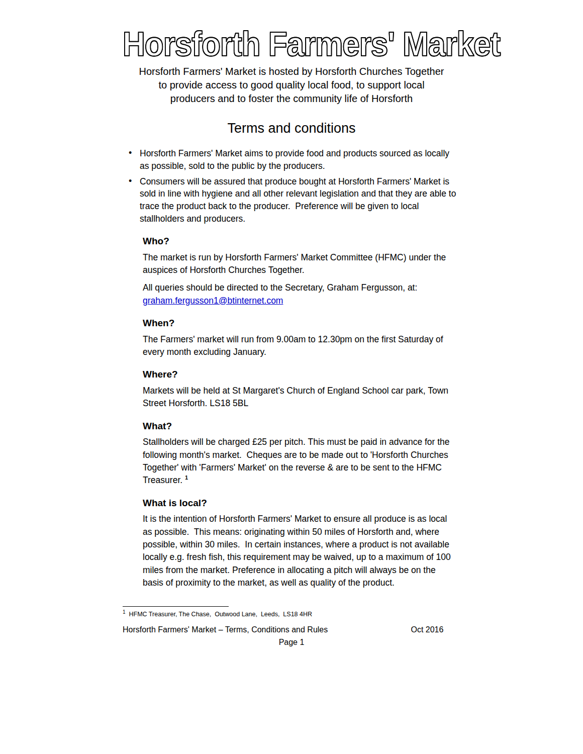Horsforth Farmers' Market
Horsforth Farmers' Market is hosted by Horsforth Churches Together
to provide access to good quality local food, to support local
producers and to foster the community life of Horsforth
Terms and conditions
Horsforth Farmers' Market aims to provide food and products sourced as locally as possible, sold to the public by the producers.
Consumers will be assured that produce bought at Horsforth Farmers' Market is sold in line with hygiene and all other relevant legislation and that they are able to trace the product back to the producer. Preference will be given to local stallholders and producers.
Who?
The market is run by Horsforth Farmers' Market Committee (HFMC) under the auspices of Horsforth Churches Together.
All queries should be directed to the Secretary, Graham Fergusson, at:
graham.fergusson1@btinternet.com
When?
The Farmers' market will run from 9.00am to 12.30pm on the first Saturday of every month excluding January.
Where?
Markets will be held at St Margaret's Church of England School car park, Town Street Horsforth. LS18 5BL
What?
Stallholders will be charged £25 per pitch. This must be paid in advance for the following month's market. Cheques are to be made out to 'Horsforth Churches Together' with 'Farmers' Market' on the reverse & are to be sent to the HFMC Treasurer. 1
What is local?
It is the intention of Horsforth Farmers' Market to ensure all produce is as local as possible. This means: originating within 50 miles of Horsforth and, where possible, within 30 miles. In certain instances, where a product is not available locally e.g. fresh fish, this requirement may be waived, up to a maximum of 100 miles from the market. Preference in allocating a pitch will always be on the basis of proximity to the market, as well as quality of the product.
1 HFMC Treasurer, The Chase, Outwood Lane, Leeds, LS18 4HR
Horsforth Farmers' Market – Terms, Conditions and Rules Oct 2016
Page 1